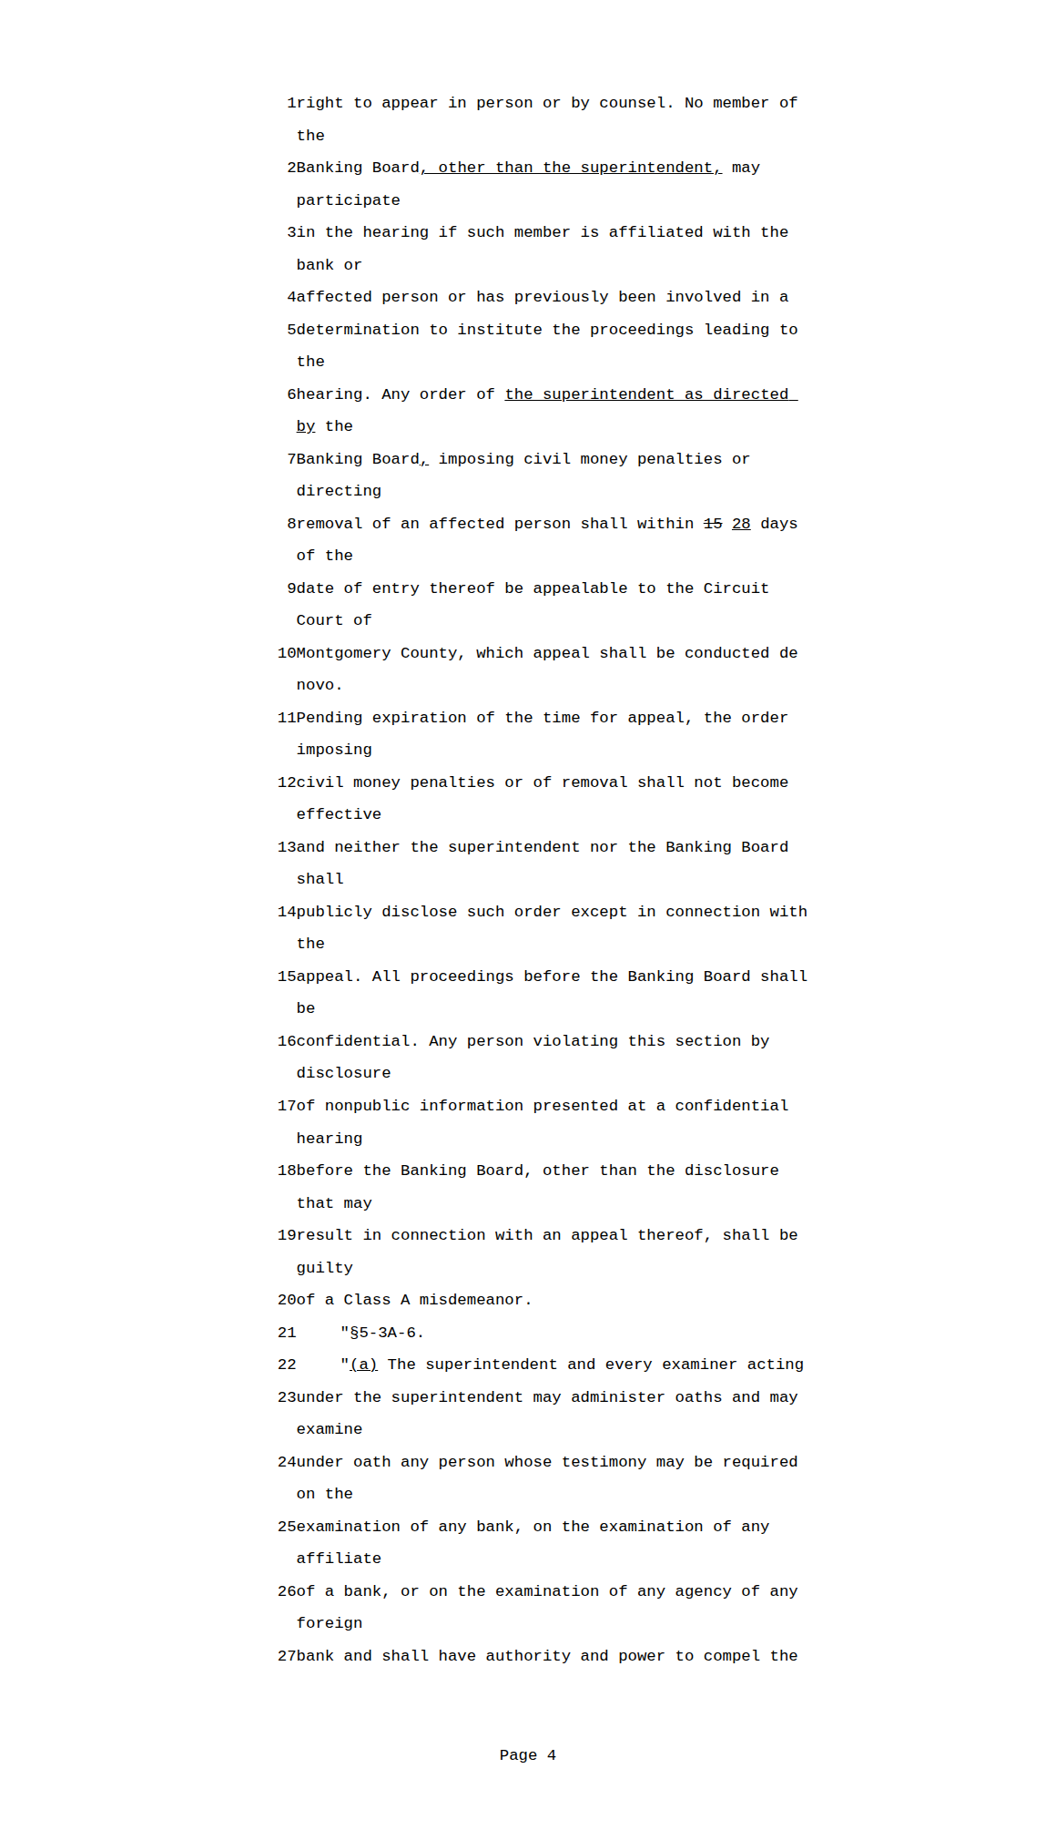| 1 | right to appear in person or by counsel. No member of the |
| 2 | Banking Board , other than the superintendent, may participate |
| 3 | in the hearing if such member is affiliated with the bank or |
| 4 | affected person or has previously been involved in a |
| 5 | determination to institute the proceedings leading to the |
| 6 | hearing. Any order of the superintendent as directed by the |
| 7 | Banking Board , imposing civil money penalties or directing |
| 8 | removal of an affected person shall within 15 28 days of the |
| 9 | date of entry thereof be appealable to the Circuit Court of |
| 10 | Montgomery County, which appeal shall be conducted de novo. |
| 11 | Pending expiration of the time for appeal, the order imposing |
| 12 | civil money penalties or of removal shall not become effective |
| 13 | and neither the superintendent nor the Banking Board shall |
| 14 | publicly disclose such order except in connection with the |
| 15 | appeal. All proceedings before the Banking Board shall be |
| 16 | confidential. Any person violating this section by disclosure |
| 17 | of nonpublic information presented at a confidential hearing |
| 18 | before the Banking Board, other than the disclosure that may |
| 19 | result in connection with an appeal thereof, shall be guilty |
| 20 | of a Class A misdemeanor. |
| 21 | "§5-3A-6. |
| 22 | " (a) The superintendent and every examiner acting |
| 23 | under the superintendent may administer oaths and may examine |
| 24 | under oath any person whose testimony may be required on the |
| 25 | examination of any bank, on the examination of any affiliate |
| 26 | of a bank, or on the examination of any agency of any foreign |
| 27 | bank and shall have authority and power to compel the |
Page 4